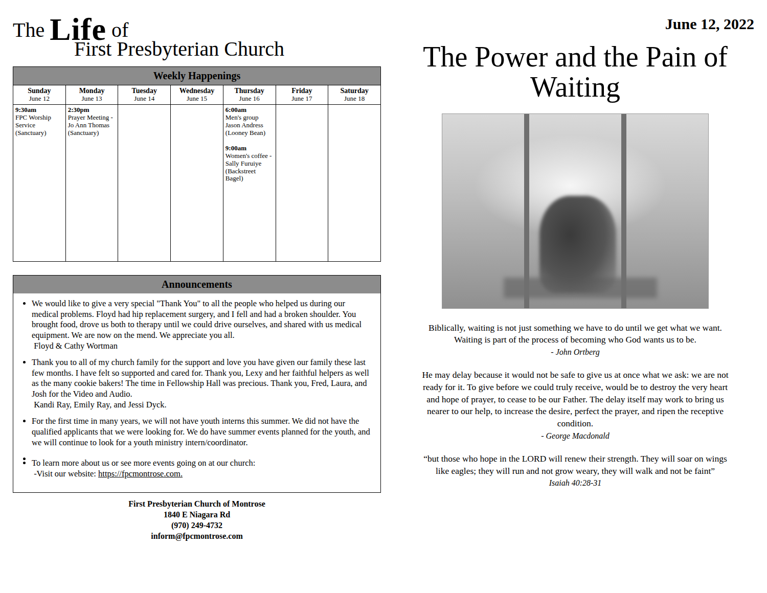The Life of
First Presbyterian Church
Weekly Happenings
| Sunday June 12 | Monday June 13 | Tuesday June 14 | Wednesday June 15 | Thursday June 16 | Friday June 17 | Saturday June 18 |
| --- | --- | --- | --- | --- | --- | --- |
| 9:30am FPC Worship Service (Sanctuary) | 2:30pm Prayer Meeting - Jo Ann Thomas (Sanctuary) | | | 6:00am Men's group Jason Andress (Looney Bean) 9:00am Women's coffee - Sally Furuiye (Backstreet Bagel) | | |
Announcements
We would like to give a very special "Thank You" to all the people who helped us during our medical problems. Floyd had hip replacement surgery, and I fell and had a broken shoulder. You brought food, drove us both to therapy until we could drive ourselves, and shared with us medical equipment. We are now on the mend. We appreciate you all. Floyd & Cathy Wortman
Thank you to all of my church family for the support and love you have given our family these last few months. I have felt so supported and cared for. Thank you, Lexy and her faithful helpers as well as the many cookie bakers! The time in Fellowship Hall was precious. Thank you, Fred, Laura, and Josh for the Video and Audio. Kandi Ray, Emily Ray, and Jessi Dyck.
For the first time in many years, we will not have youth interns this summer. We did not have the qualified applicants that we were looking for. We do have summer events planned for the youth, and we will continue to look for a youth ministry intern/coordinator.
To learn more about us or see more events going on at our church: -Visit our website: https://fpcmontrose.com.
First Presbyterian Church of Montrose
1840 E Niagara Rd
(970) 249-4732
inform@fpcmontrose.com
June 12, 2022
The Power and the Pain of Waiting
Biblically, waiting is not just something we have to do until we get what we want. Waiting is part of the process of becoming who God wants us to be.
- John Ortberg
He may delay because it would not be safe to give us at once what we ask: we are not ready for it. To give before we could truly receive, would be to destroy the very heart and hope of prayer, to cease to be our Father. The delay itself may work to bring us nearer to our help, to increase the desire, perfect the prayer, and ripen the receptive condition.
- George Macdonald
“but those who hope in the LORD will renew their strength. They will soar on wings like eagles; they will run and not grow weary, they will walk and not be faint”
Isaiah 40:28-31